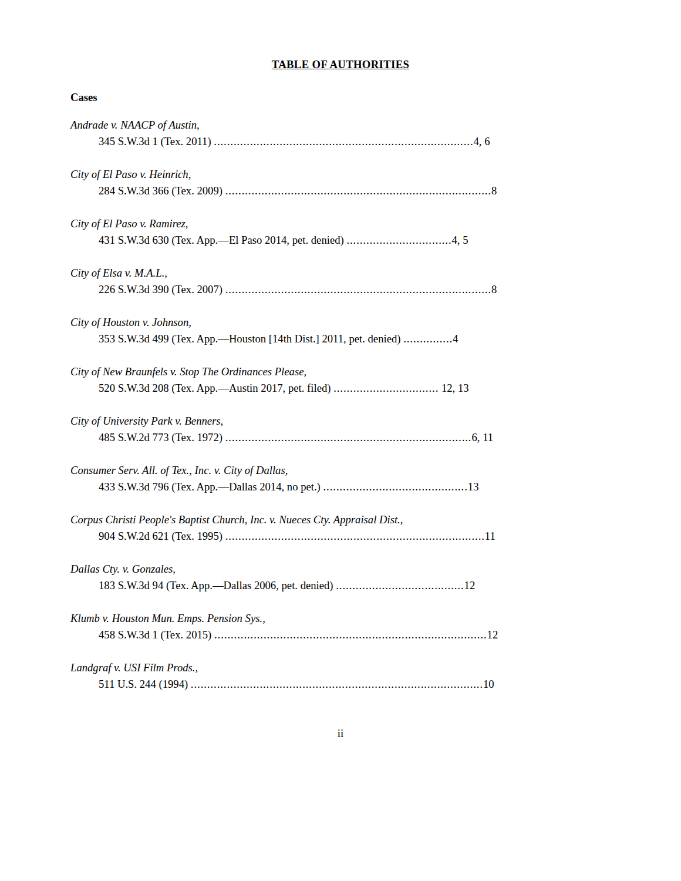TABLE OF AUTHORITIES
Cases
Andrade v. NAACP of Austin,
345 S.W.3d 1 (Tex. 2011) ............................................................................... 4, 6
City of El Paso v. Heinrich,
284 S.W.3d 366 (Tex. 2009) ................................................................................. 8
City of El Paso v. Ramirez,
431 S.W.3d 630 (Tex. App.—El Paso 2014, pet. denied) ................................ 4, 5
City of Elsa v. M.A.L.,
226 S.W.3d 390 (Tex. 2007) ................................................................................. 8
City of Houston v. Johnson,
353 S.W.3d 499 (Tex. App.—Houston [14th Dist.] 2011, pet. denied) ............... 4
City of New Braunfels v. Stop The Ordinances Please,
520 S.W.3d 208 (Tex. App.—Austin 2017, pet. filed) ................................ 12, 13
City of University Park v. Benners,
485 S.W.2d 773 (Tex. 1972) ........................................................................... 6, 11
Consumer Serv. All. of Tex., Inc. v. City of Dallas,
433 S.W.3d 796 (Tex. App.—Dallas 2014, no pet.) ............................................ 13
Corpus Christi People's Baptist Church, Inc. v. Nueces Cty. Appraisal Dist.,
904 S.W.2d 621 (Tex. 1995) ............................................................................... 11
Dallas Cty. v. Gonzales,
183 S.W.3d 94 (Tex. App.—Dallas 2006, pet. denied) ....................................... 12
Klumb v. Houston Mun. Emps. Pension Sys.,
458 S.W.3d 1 (Tex. 2015) ................................................................................... 12
Landgraf v. USI Film Prods.,
511 U.S. 244 (1994) ......................................................................................... 10
ii